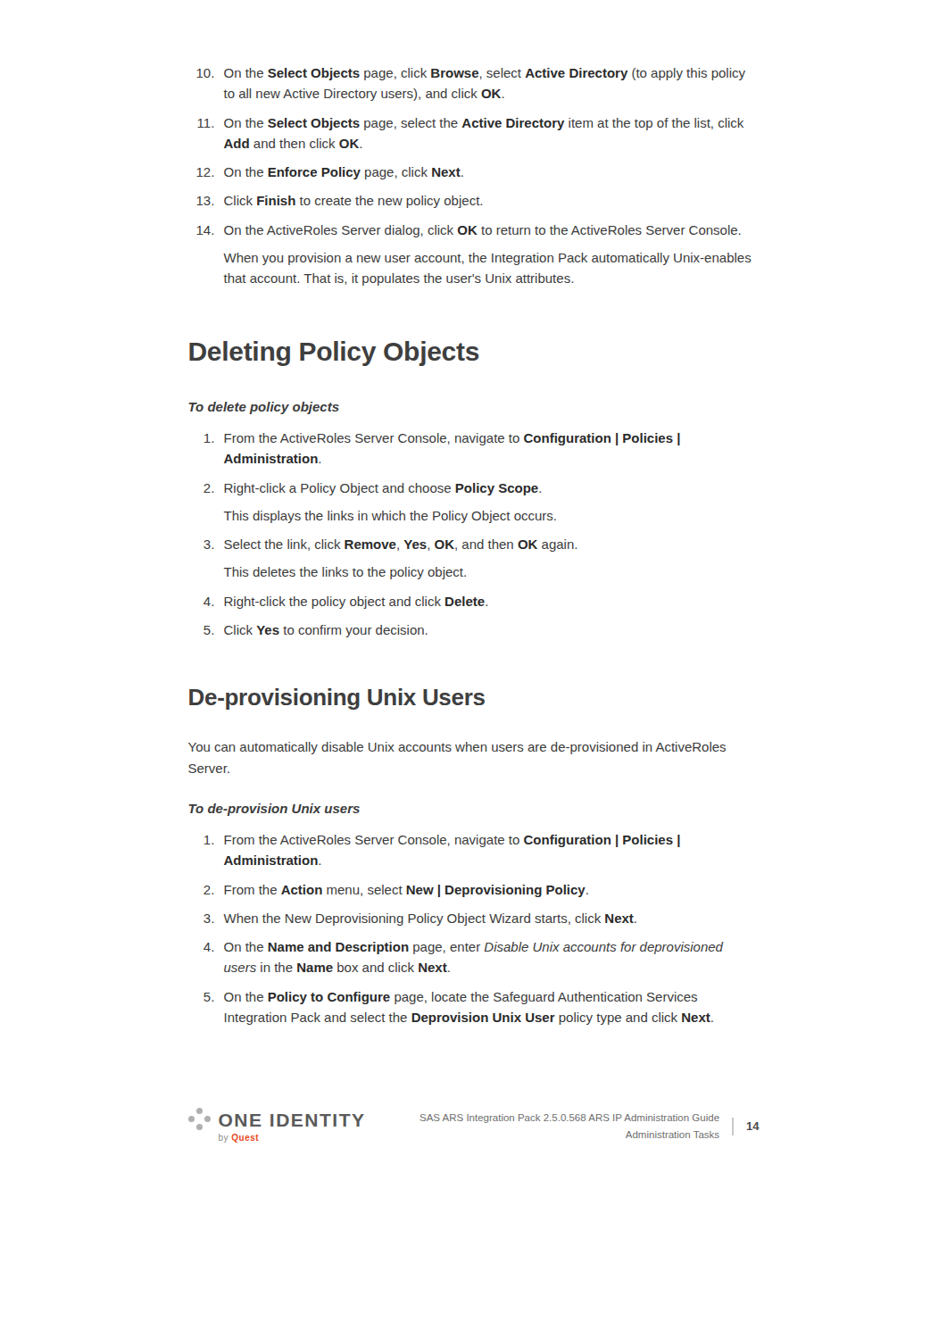On the Select Objects page, click Browse, select Active Directory (to apply this policy to all new Active Directory users), and click OK.
On the Select Objects page, select the Active Directory item at the top of the list, click Add and then click OK.
On the Enforce Policy page, click Next.
Click Finish to create the new policy object.
On the ActiveRoles Server dialog, click OK to return to the ActiveRoles Server Console.
When you provision a new user account, the Integration Pack automatically Unix-enables that account. That is, it populates the user's Unix attributes.
Deleting Policy Objects
To delete policy objects
From the ActiveRoles Server Console, navigate to Configuration | Policies | Administration.
Right-click a Policy Object and choose Policy Scope.
This displays the links in which the Policy Object occurs.
Select the link, click Remove, Yes, OK, and then OK again.
This deletes the links to the policy object.
Right-click the policy object and click Delete.
Click Yes to confirm your decision.
De-provisioning Unix Users
You can automatically disable Unix accounts when users are de-provisioned in ActiveRoles Server.
To de-provision Unix users
From the ActiveRoles Server Console, navigate to Configuration | Policies | Administration.
From the Action menu, select New | Deprovisioning Policy.
When the New Deprovisioning Policy Object Wizard starts, click Next.
On the Name and Description page, enter Disable Unix accounts for deprovisioned users in the Name box and click Next.
On the Policy to Configure page, locate the Safeguard Authentication Services Integration Pack and select the Deprovision Unix User policy type and click Next.
ONE IDENTITY
by Quest
SAS ARS Integration Pack 2.5.0.568 ARS IP Administration Guide
Administration Tasks
14